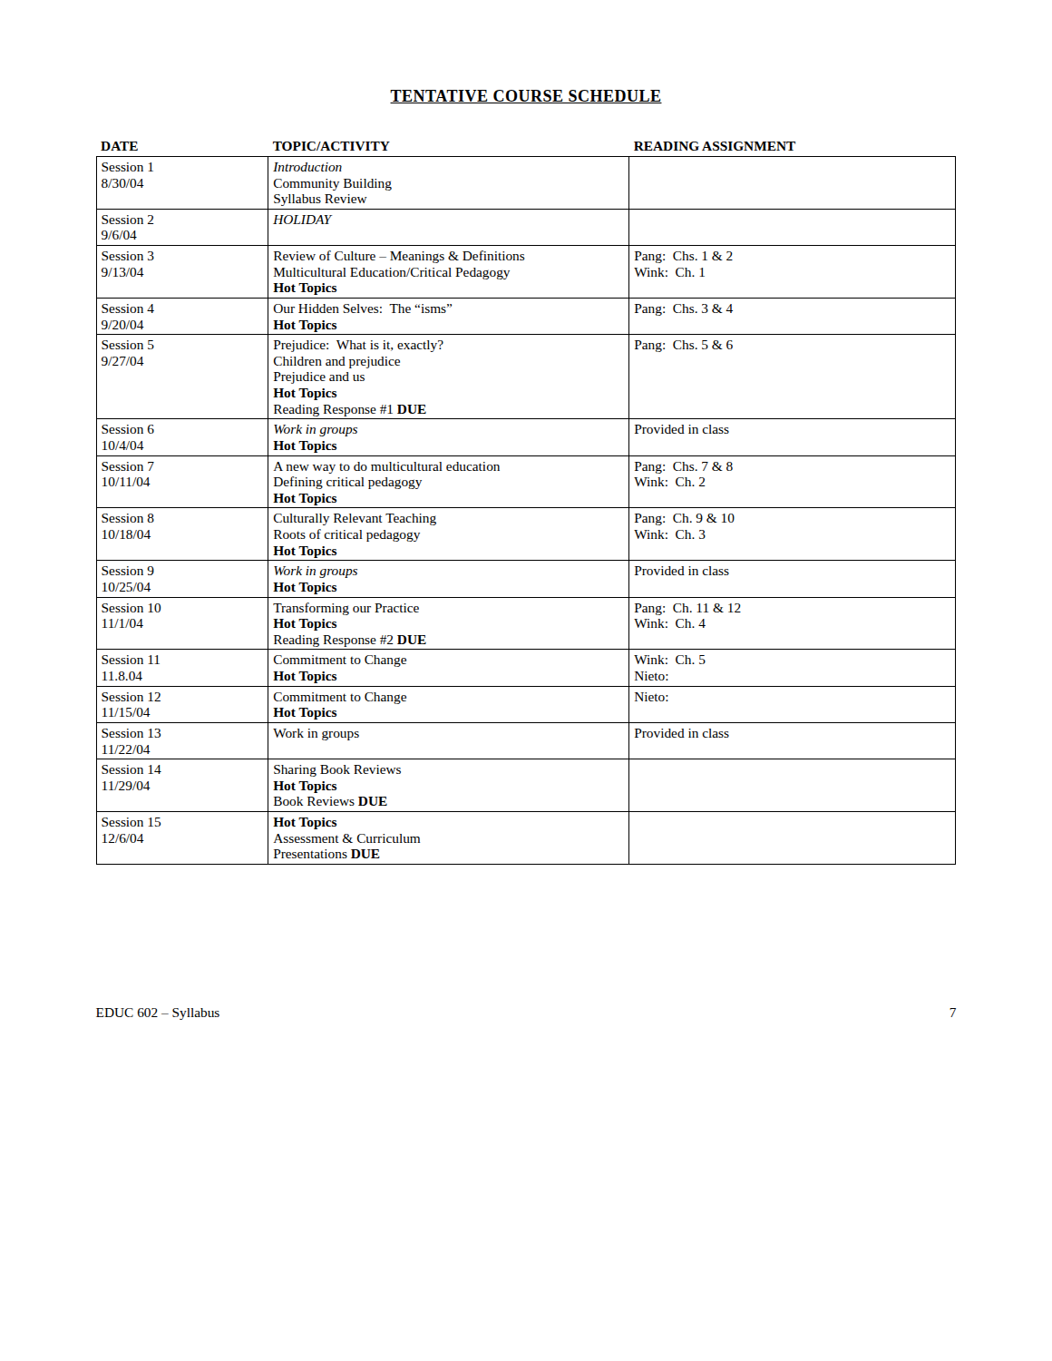TENTATIVE COURSE SCHEDULE
| DATE | TOPIC/ACTIVITY | READING ASSIGNMENT |
| --- | --- | --- |
| Session 1 8/30/04 | Introduction Community Building Syllabus Review | |
| Session 2 9/6/04 | HOLIDAY | |
| Session 3 9/13/04 | Review of Culture – Meanings & Definitions Multicultural Education/Critical Pedagogy Hot Topics | Pang: Chs. 1 & 2 Wink: Ch. 1 |
| Session 4 9/20/04 | Our Hidden Selves: The “isms” Hot Topics | Pang: Chs. 3 & 4 |
| Session 5 9/27/04 | Prejudice: What is it, exactly? Children and prejudice Prejudice and us Hot Topics Reading Response #1 DUE | Pang: Chs. 5 & 6 |
| Session 6 10/4/04 | Work in groups Hot Topics | Provided in class |
| Session 7 10/11/04 | A new way to do multicultural education Defining critical pedagogy Hot Topics | Pang: Chs. 7 & 8 Wink: Ch. 2 |
| Session 8 10/18/04 | Culturally Relevant Teaching Roots of critical pedagogy Hot Topics | Pang: Ch. 9 & 10 Wink: Ch. 3 |
| Session 9 10/25/04 | Work in groups Hot Topics | Provided in class |
| Session 10 11/1/04 | Transforming our Practice Hot Topics Reading Response #2 DUE | Pang: Ch. 11 & 12 Wink: Ch. 4 |
| Session 11 11.8.04 | Commitment to Change Hot Topics | Wink: Ch. 5 Nieto: |
| Session 12 11/15/04 | Commitment to Change Hot Topics | Nieto: |
| Session 13 11/22/04 | Work in groups | Provided in class |
| Session 14 11/29/04 | Sharing Book Reviews Hot Topics Book Reviews DUE | |
| Session 15 12/6/04 | Hot Topics Assessment & Curriculum Presentations DUE | |
EDUC 602 – Syllabus 7